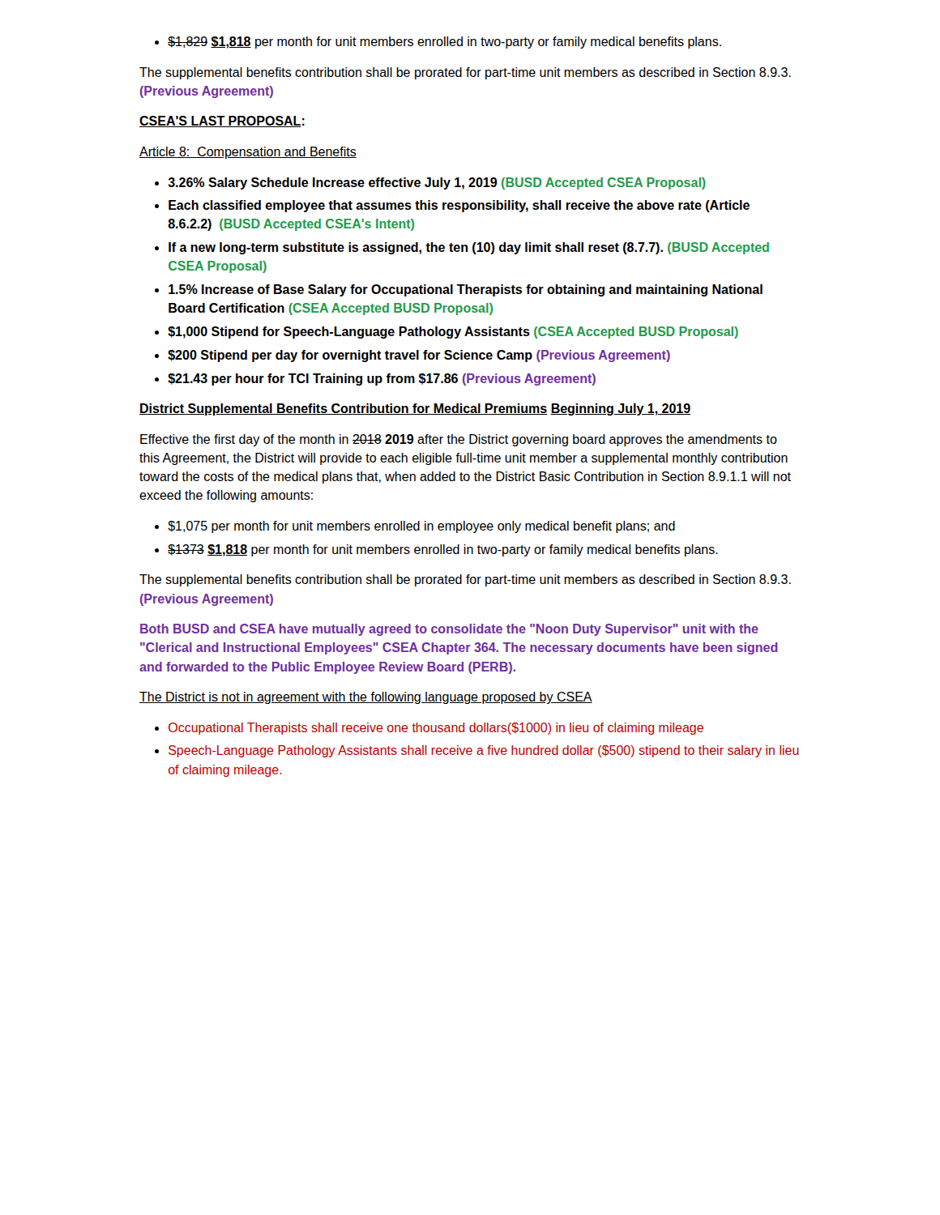$1,829 $1,818 per month for unit members enrolled in two-party or family medical benefits plans.
The supplemental benefits contribution shall be prorated for part-time unit members as described in Section 8.9.3. (Previous Agreement)
CSEA'S LAST PROPOSAL:
Article 8: Compensation and Benefits
3.26% Salary Schedule Increase effective July 1, 2019 (BUSD Accepted CSEA Proposal)
Each classified employee that assumes this responsibility, shall receive the above rate (Article 8.6.2.2) (BUSD Accepted CSEA's Intent)
If a new long-term substitute is assigned, the ten (10) day limit shall reset (8.7.7). (BUSD Accepted CSEA Proposal)
1.5% Increase of Base Salary for Occupational Therapists for obtaining and maintaining National Board Certification (CSEA Accepted BUSD Proposal)
$1,000 Stipend for Speech-Language Pathology Assistants (CSEA Accepted BUSD Proposal)
$200 Stipend per day for overnight travel for Science Camp (Previous Agreement)
$21.43 per hour for TCI Training up from $17.86 (Previous Agreement)
District Supplemental Benefits Contribution for Medical Premiums Beginning July 1, 2019
Effective the first day of the month in 2018 2019 after the District governing board approves the amendments to this Agreement, the District will provide to each eligible full-time unit member a supplemental monthly contribution toward the costs of the medical plans that, when added to the District Basic Contribution in Section 8.9.1.1 will not exceed the following amounts:
$1,075 per month for unit members enrolled in employee only medical benefit plans; and
$1373 $1,818 per month for unit members enrolled in two-party or family medical benefits plans.
The supplemental benefits contribution shall be prorated for part-time unit members as described in Section 8.9.3. (Previous Agreement)
Both BUSD and CSEA have mutually agreed to consolidate the "Noon Duty Supervisor" unit with the "Clerical and Instructional Employees" CSEA Chapter 364. The necessary documents have been signed and forwarded to the Public Employee Review Board (PERB).
The District is not in agreement with the following language proposed by CSEA
Occupational Therapists shall receive one thousand dollars($1000) in lieu of claiming mileage
Speech-Language Pathology Assistants shall receive a five hundred dollar ($500) stipend to their salary in lieu of claiming mileage.